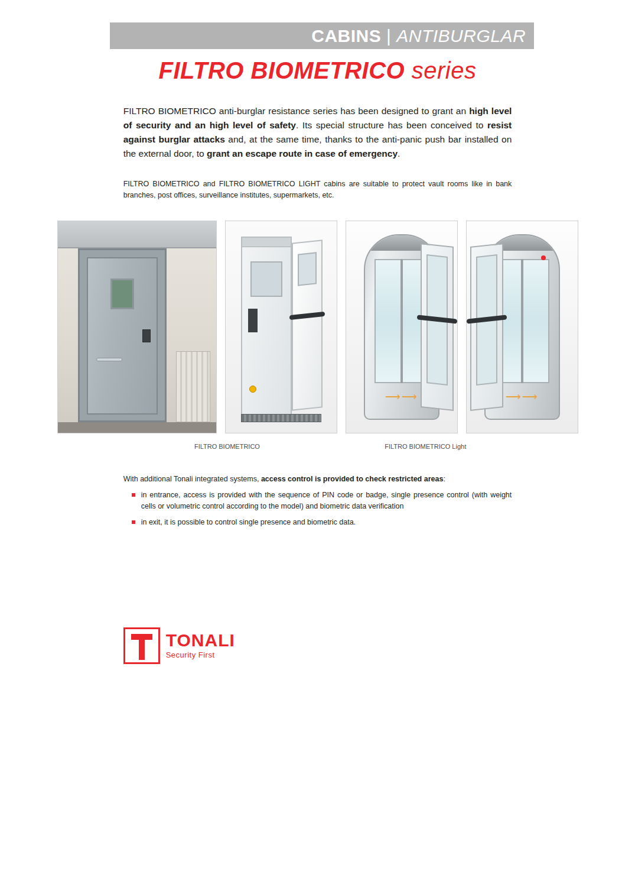CABINS | ANTIBURGLAR
FILTRO BIOMETRICO series
FILTRO BIOMETRICO anti-burglar resistance series has been designed to grant an high level of security and an high level of safety. Its special structure has been conceived to resist against burglar attacks and, at the same time, thanks to the anti-panic push bar installed on the external door, to grant an escape route in case of emergency.
FILTRO BIOMETRICO and FILTRO BIOMETRICO LIGHT cabins are suitable to protect vault rooms like in bank branches, post offices, surveillance institutes, supermarkets, etc.
⟶⟶
⟶⟶
FILTRO BIOMETRICO
FILTRO BIOMETRICO Light
With additional Tonali integrated systems, access control is provided to check restricted areas:
in entrance, access is provided with the sequence of PIN code or badge, single presence control (with weight cells or volumetric control according to the model) and biometric data verification
in exit, it is possible to control single presence and biometric data.
TONALI
Security First